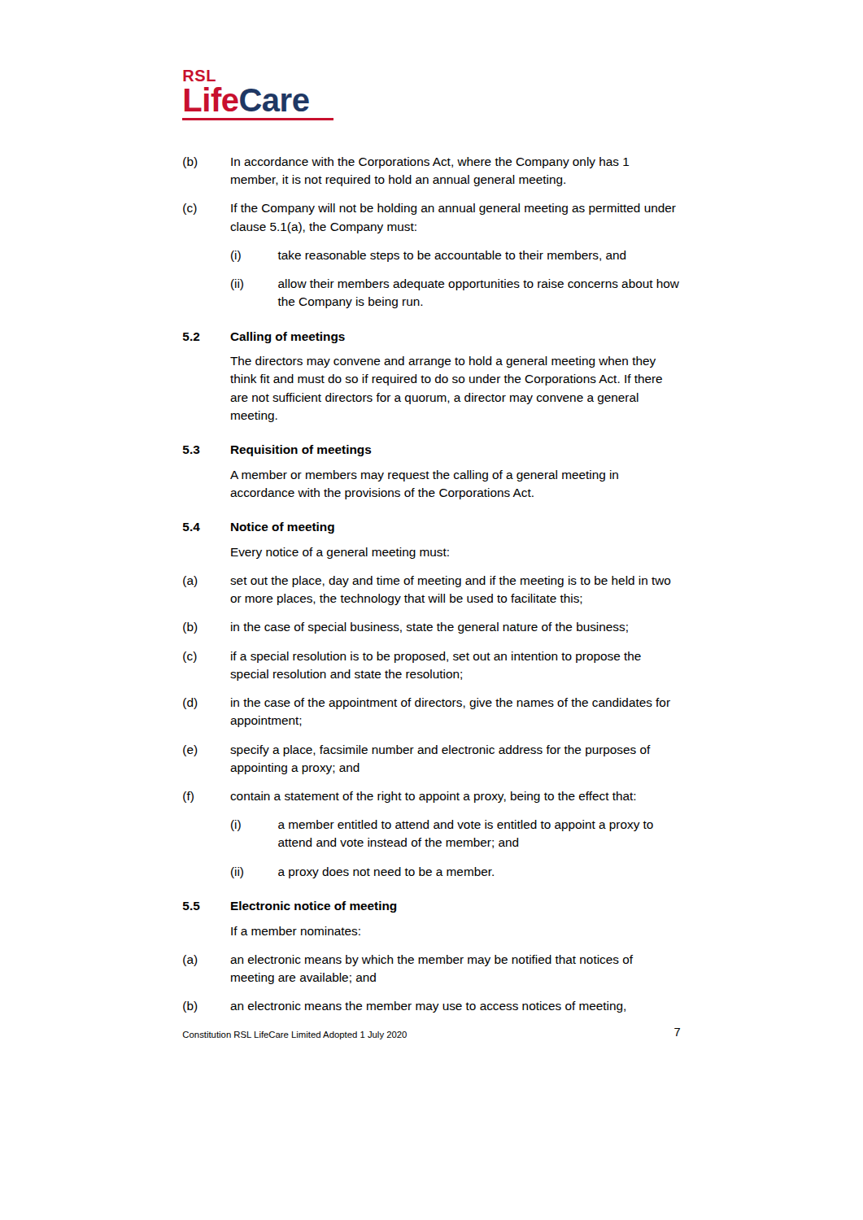RSL
Life Care
(b)
In accordance with the Corporations Act, where the Company only has 1 member, it is not required to hold an annual general meeting.
(c)
If the Company will not be holding an annual general meeting as permitted under clause 5.1(a), the Company must:
(i)
take reasonable steps to be accountable to their members, and
(ii)
allow their members adequate opportunities to raise concerns about how the Company is being run.
5.2
Calling of meetings
The directors may convene and arrange to hold a general meeting when they think fit and must do so if required to do so under the Corporations Act. If there are not sufficient directors for a quorum, a director may convene a general meeting.
5.3
Requisition of meetings
A member or members may request the calling of a general meeting in accordance with the provisions of the Corporations Act.
5.4
Notice of meeting
Every notice of a general meeting must:
(a)
set out the place, day and time of meeting and if the meeting is to be held in two or more places, the technology that will be used to facilitate this;
(b)
in the case of special business, state the general nature of the business;
(c)
if a special resolution is to be proposed, set out an intention to propose the special resolution and state the resolution;
(d)
in the case of the appointment of directors, give the names of the candidates for appointment;
(e)
specify a place, facsimile number and electronic address for the purposes of appointing a proxy; and
(f)
contain a statement of the right to appoint a proxy, being to the effect that:
(i)
a member entitled to attend and vote is entitled to appoint a proxy to attend and vote instead of the member; and
(ii)
a proxy does not need to be a member.
5.5
Electronic notice of meeting
If a member nominates:
(a)
an electronic means by which the member may be notified that notices of meeting are available; and
(b)
an electronic means the member may use to access notices of meeting,
Constitution RSL LifeCare Limited Adopted 1 July 2020
7